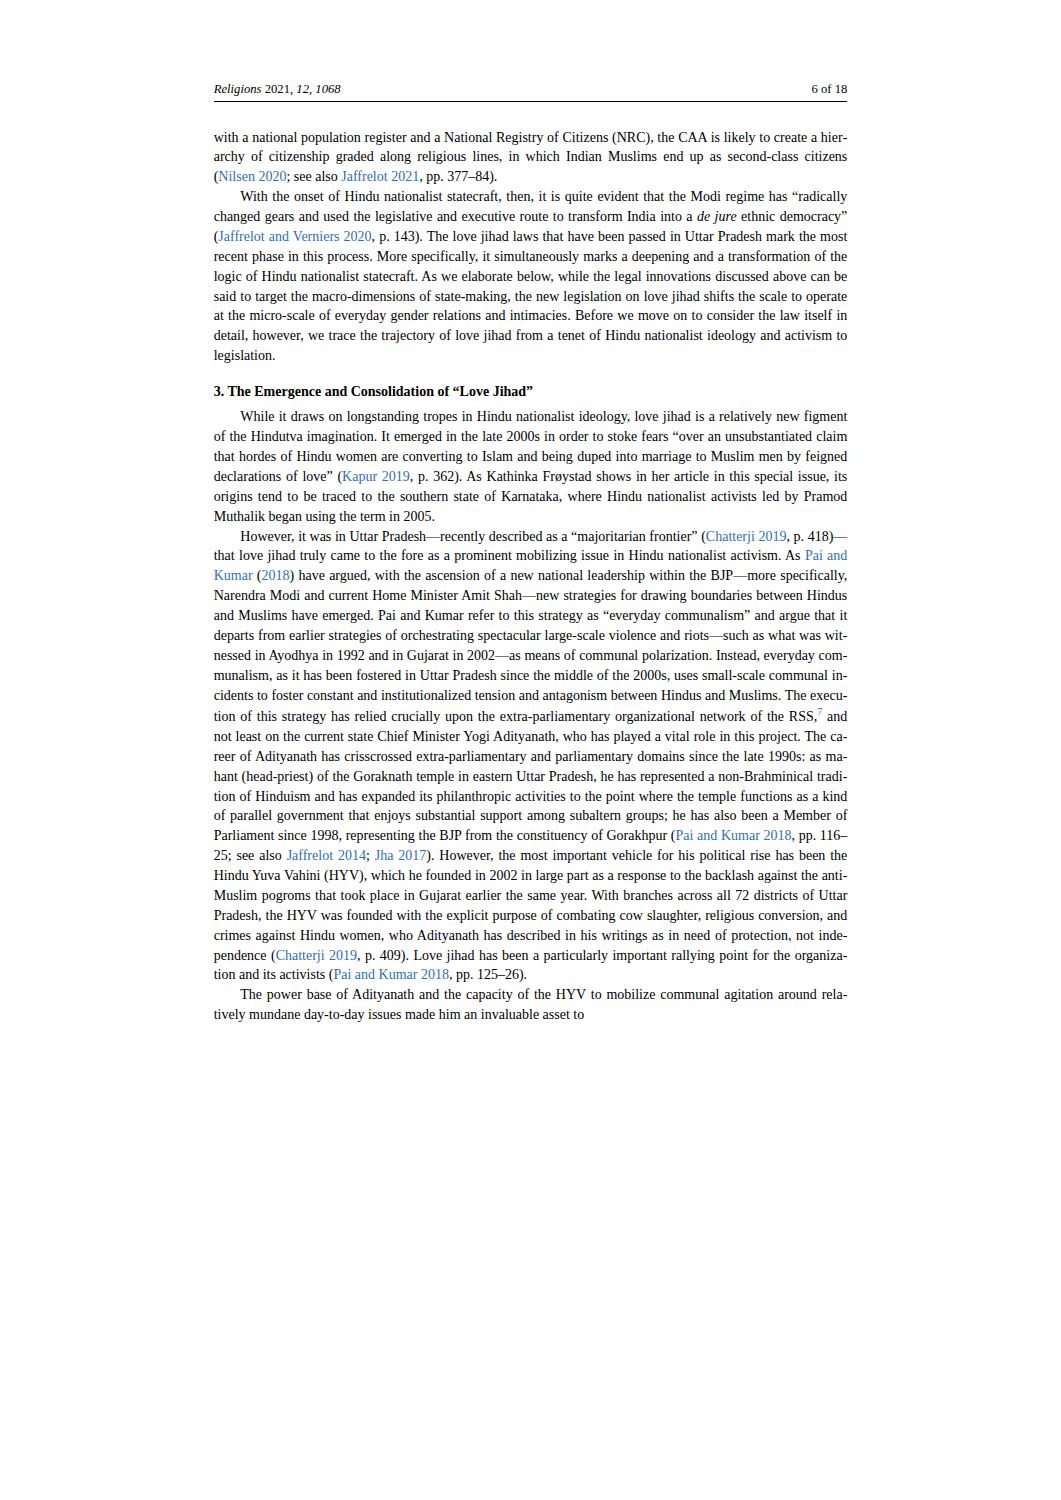Religions 2021, 12, 1068
6 of 18
with a national population register and a National Registry of Citizens (NRC), the CAA is likely to create a hierarchy of citizenship graded along religious lines, in which Indian Muslims end up as second-class citizens (Nilsen 2020; see also Jaffrelot 2021, pp. 377–84).
With the onset of Hindu nationalist statecraft, then, it is quite evident that the Modi regime has “radically changed gears and used the legislative and executive route to transform India into a de jure ethnic democracy” (Jaffrelot and Verniers 2020, p. 143). The love jihad laws that have been passed in Uttar Pradesh mark the most recent phase in this process. More specifically, it simultaneously marks a deepening and a transformation of the logic of Hindu nationalist statecraft. As we elaborate below, while the legal innovations discussed above can be said to target the macro-dimensions of state-making, the new legislation on love jihad shifts the scale to operate at the micro-scale of everyday gender relations and intimacies. Before we move on to consider the law itself in detail, however, we trace the trajectory of love jihad from a tenet of Hindu nationalist ideology and activism to legislation.
3. The Emergence and Consolidation of “Love Jihad”
While it draws on longstanding tropes in Hindu nationalist ideology, love jihad is a relatively new figment of the Hindutva imagination. It emerged in the late 2000s in order to stoke fears “over an unsubstantiated claim that hordes of Hindu women are converting to Islam and being duped into marriage to Muslim men by feigned declarations of love” (Kapur 2019, p. 362). As Kathinka Frøystad shows in her article in this special issue, its origins tend to be traced to the southern state of Karnataka, where Hindu nationalist activists led by Pramod Muthalik began using the term in 2005.
However, it was in Uttar Pradesh—recently described as a “majoritarian frontier” (Chatterji 2019, p. 418)—that love jihad truly came to the fore as a prominent mobilizing issue in Hindu nationalist activism. As Pai and Kumar (2018) have argued, with the ascension of a new national leadership within the BJP—more specifically, Narendra Modi and current Home Minister Amit Shah—new strategies for drawing boundaries between Hindus and Muslims have emerged. Pai and Kumar refer to this strategy as “everyday communalism” and argue that it departs from earlier strategies of orchestrating spectacular large-scale violence and riots—such as what was witnessed in Ayodhya in 1992 and in Gujarat in 2002—as means of communal polarization. Instead, everyday communalism, as it has been fostered in Uttar Pradesh since the middle of the 2000s, uses small-scale communal incidents to foster constant and institutionalized tension and antagonism between Hindus and Muslims. The execution of this strategy has relied crucially upon the extra-parliamentary organizational network of the RSS,7 and not least on the current state Chief Minister Yogi Adityanath, who has played a vital role in this project. The career of Adityanath has crisscrossed extra-parliamentary and parliamentary domains since the late 1990s: as mahant (head-priest) of the Goraknath temple in eastern Uttar Pradesh, he has represented a non-Brahminical tradition of Hinduism and has expanded its philanthropic activities to the point where the temple functions as a kind of parallel government that enjoys substantial support among subaltern groups; he has also been a Member of Parliament since 1998, representing the BJP from the constituency of Gorakhpur (Pai and Kumar 2018, pp. 116–25; see also Jaffrelot 2014; Jha 2017). However, the most important vehicle for his political rise has been the Hindu Yuva Vahini (HYV), which he founded in 2002 in large part as a response to the backlash against the anti-Muslim pogroms that took place in Gujarat earlier the same year. With branches across all 72 districts of Uttar Pradesh, the HYV was founded with the explicit purpose of combating cow slaughter, religious conversion, and crimes against Hindu women, who Adityanath has described in his writings as in need of protection, not independence (Chatterji 2019, p. 409). Love jihad has been a particularly important rallying point for the organization and its activists (Pai and Kumar 2018, pp. 125–26).
The power base of Adityanath and the capacity of the HYV to mobilize communal agitation around relatively mundane day-to-day issues made him an invaluable asset to